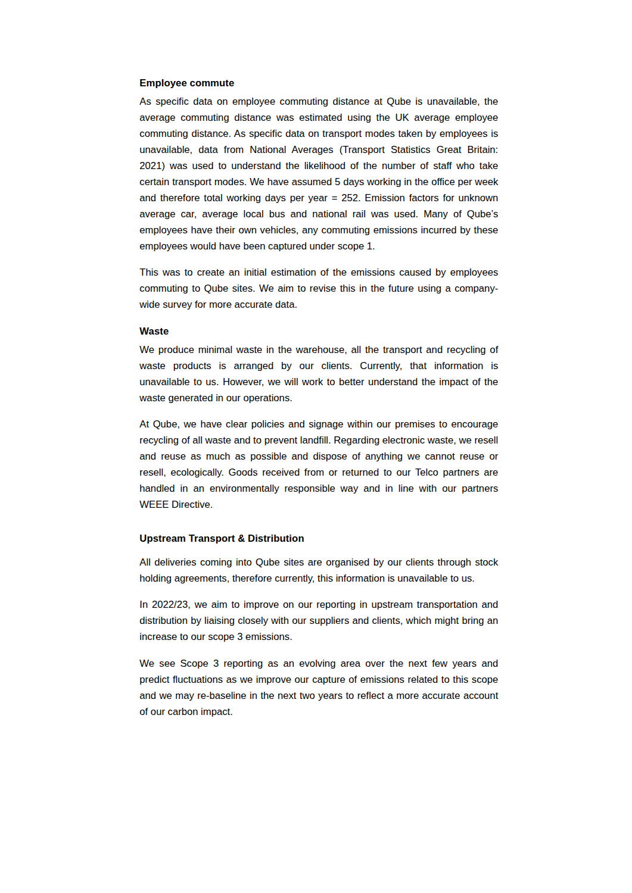Employee commute
As specific data on employee commuting distance at Qube is unavailable, the average commuting distance was estimated using the UK average employee commuting distance. As specific data on transport modes taken by employees is unavailable, data from National Averages (Transport Statistics Great Britain: 2021) was used to understand the likelihood of the number of staff who take certain transport modes. We have assumed 5 days working in the office per week and therefore total working days per year = 252. Emission factors for unknown average car, average local bus and national rail was used. Many of Qube’s employees have their own vehicles, any commuting emissions incurred by these employees would have been captured under scope 1.
This was to create an initial estimation of the emissions caused by employees commuting to Qube sites. We aim to revise this in the future using a company-wide survey for more accurate data.
Waste
We produce minimal waste in the warehouse, all the transport and recycling of waste products is arranged by our clients. Currently, that information is unavailable to us. However, we will work to better understand the impact of the waste generated in our operations.
At Qube, we have clear policies and signage within our premises to encourage recycling of all waste and to prevent landfill. Regarding electronic waste, we resell and reuse as much as possible and dispose of anything we cannot reuse or resell, ecologically. Goods received from or returned to our Telco partners are handled in an environmentally responsible way and in line with our partners WEEE Directive.
Upstream Transport & Distribution
All deliveries coming into Qube sites are organised by our clients through stock holding agreements, therefore currently, this information is unavailable to us.
In 2022/23, we aim to improve on our reporting in upstream transportation and distribution by liaising closely with our suppliers and clients, which might bring an increase to our scope 3 emissions.
We see Scope 3 reporting as an evolving area over the next few years and predict fluctuations as we improve our capture of emissions related to this scope and we may re-baseline in the next two years to reflect a more accurate account of our carbon impact.